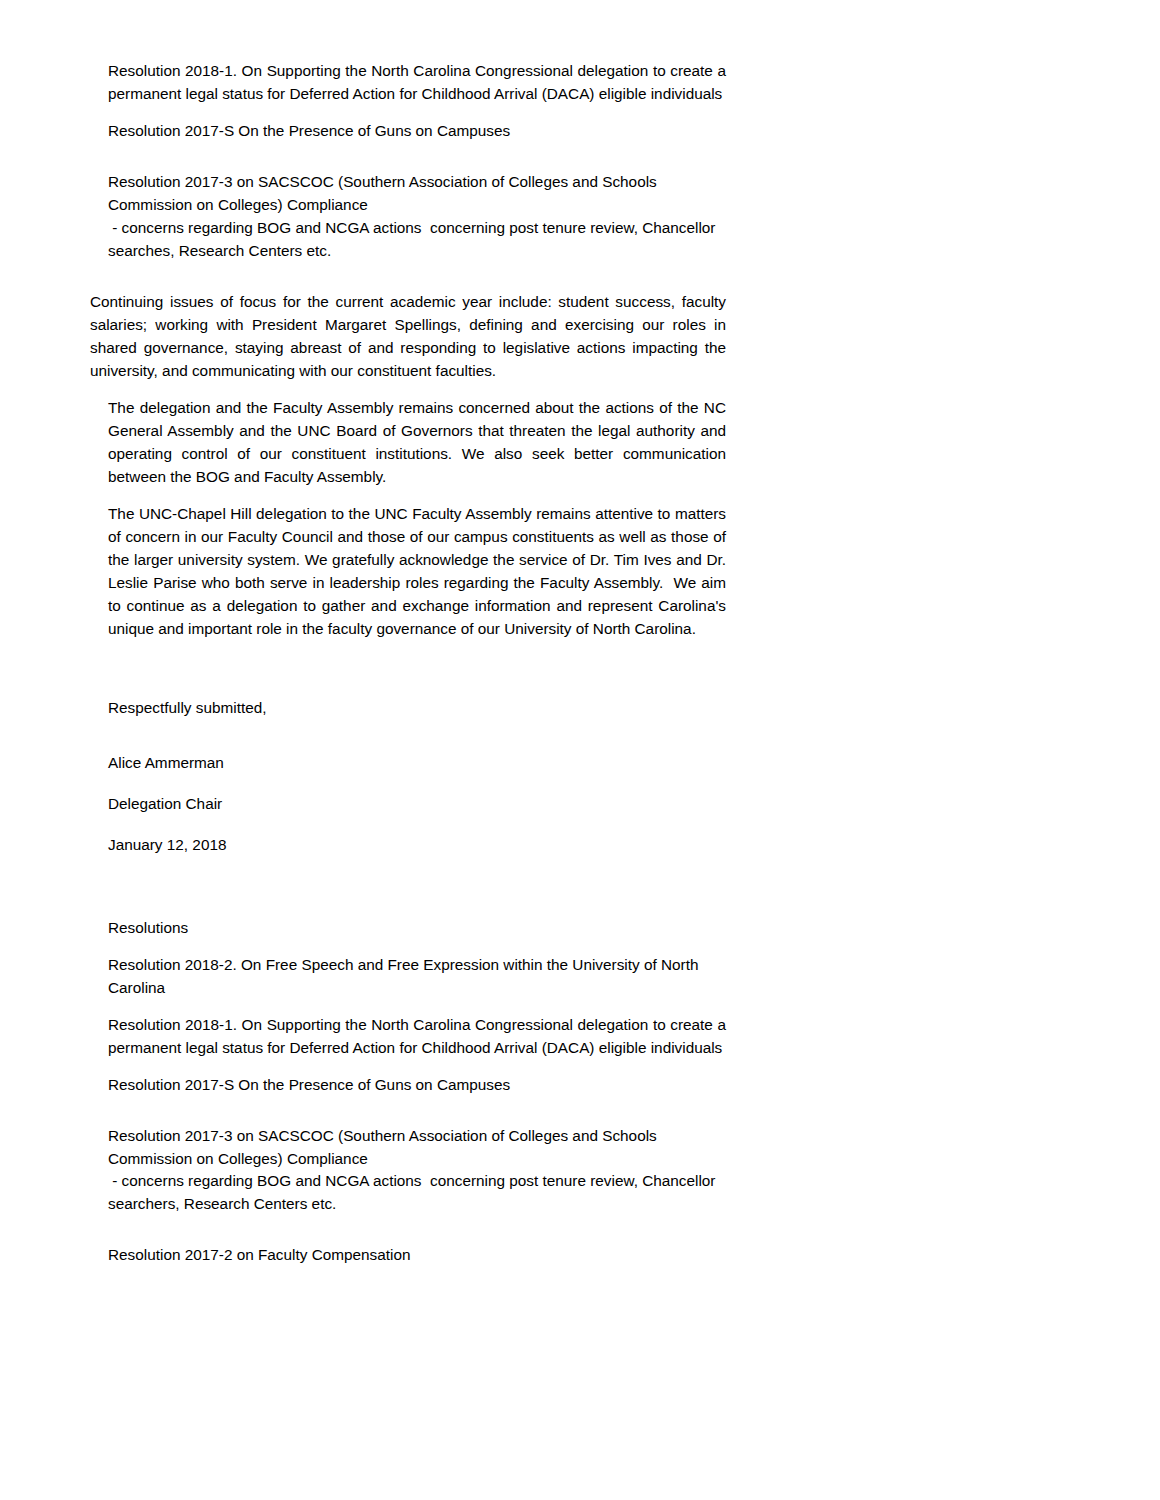Resolution 2018-1. On Supporting the North Carolina Congressional delegation to create a permanent legal status for Deferred Action for Childhood Arrival (DACA) eligible individuals
Resolution 2017-S On the Presence of Guns on Campuses
Resolution 2017-3 on SACSCOC (Southern Association of Colleges and Schools Commission on Colleges) Compliance
- concerns regarding BOG and NCGA actions concerning post tenure review, Chancellor searches, Research Centers etc.
Continuing issues of focus for the current academic year include: student success, faculty salaries; working with President Margaret Spellings, defining and exercising our roles in shared governance, staying abreast of and responding to legislative actions impacting the university, and communicating with our constituent faculties.
The delegation and the Faculty Assembly remains concerned about the actions of the NC General Assembly and the UNC Board of Governors that threaten the legal authority and operating control of our constituent institutions. We also seek better communication between the BOG and Faculty Assembly.
The UNC-Chapel Hill delegation to the UNC Faculty Assembly remains attentive to matters of concern in our Faculty Council and those of our campus constituents as well as those of the larger university system. We gratefully acknowledge the service of Dr. Tim Ives and Dr. Leslie Parise who both serve in leadership roles regarding the Faculty Assembly. We aim to continue as a delegation to gather and exchange information and represent Carolina's unique and important role in the faculty governance of our University of North Carolina.
Respectfully submitted,
Alice Ammerman
Delegation Chair
January 12, 2018
Resolutions
Resolution 2018-2. On Free Speech and Free Expression within the University of North Carolina
Resolution 2018-1. On Supporting the North Carolina Congressional delegation to create a permanent legal status for Deferred Action for Childhood Arrival (DACA) eligible individuals
Resolution 2017-S On the Presence of Guns on Campuses
Resolution 2017-3 on SACSCOC (Southern Association of Colleges and Schools Commission on Colleges) Compliance
- concerns regarding BOG and NCGA actions concerning post tenure review, Chancellor searchers, Research Centers etc.
Resolution 2017-2 on Faculty Compensation